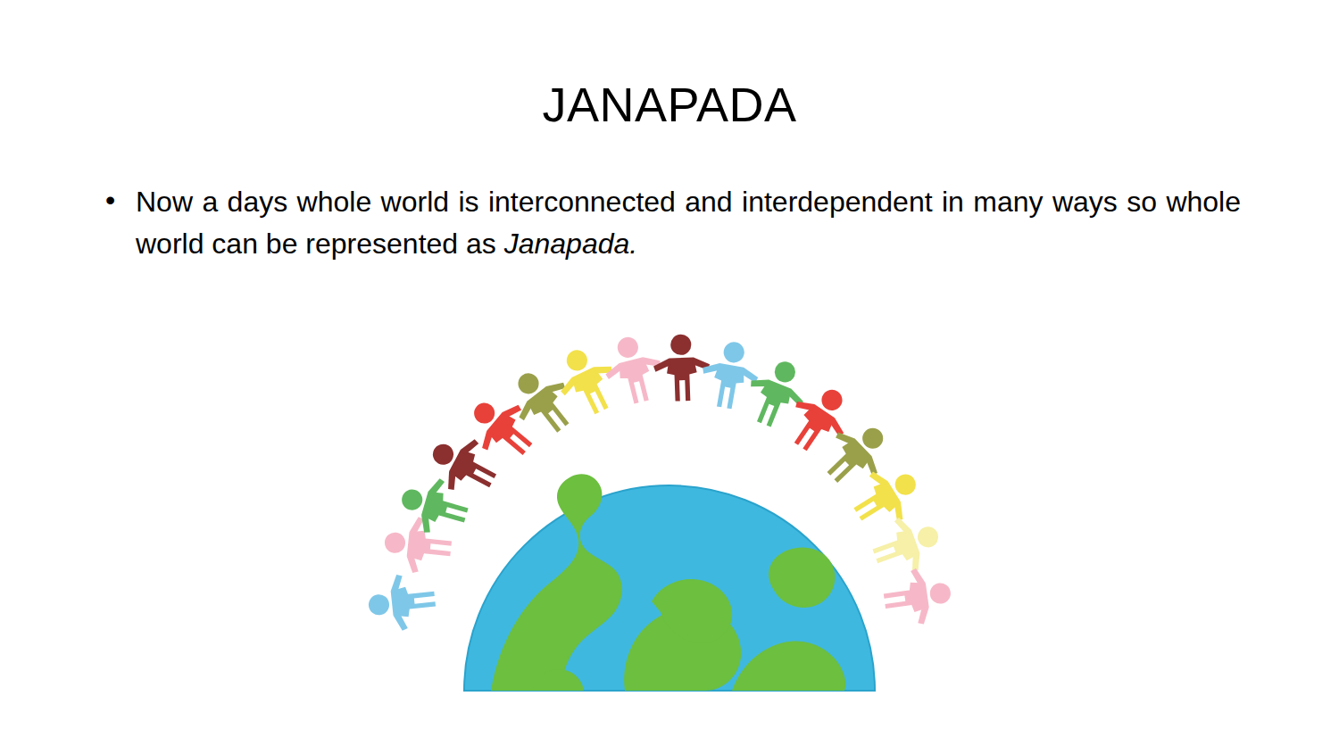JANAPADA
Now a days whole world is interconnected and interdependent in many ways so whole world can be represented as Janapada.